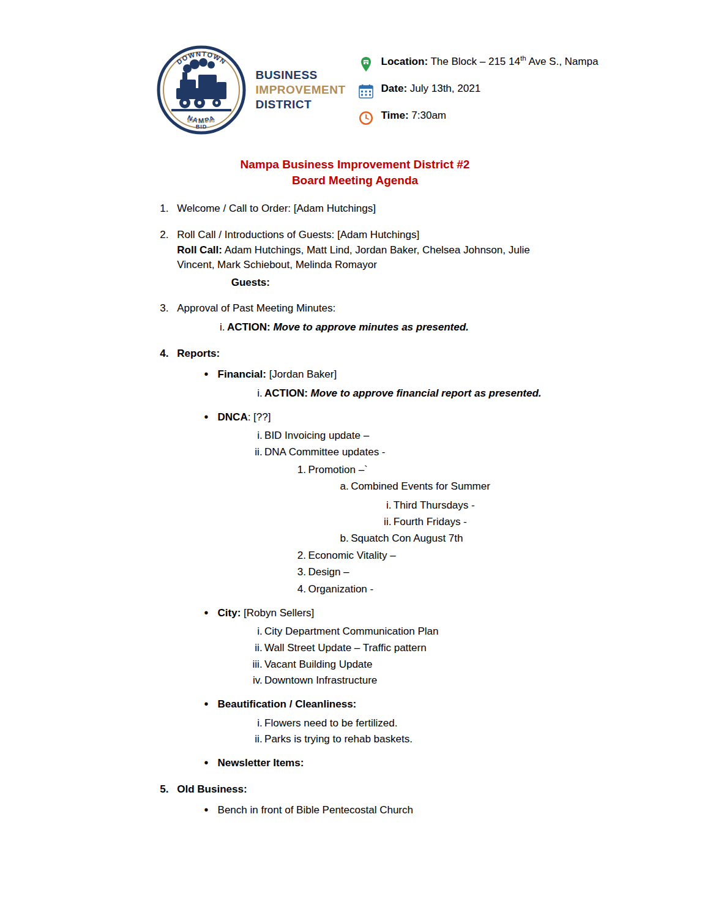DOWNTOWN NAMPA EST. 1886 BID
BUSINESS
IMPROVEMENT
DISTRICT
Location: The Block – 215 14th Ave S., Nampa
Date: July 13th, 2021
Time: 7:30am
Nampa Business Improvement District #2 Board Meeting Agenda
Welcome / Call to Order: [Adam Hutchings]
Roll Call / Introductions of Guests: [Adam Hutchings]
Roll Call: Adam Hutchings, Matt Lind, Jordan Baker, Chelsea Johnson, Julie Vincent, Mark Schiebout, Melinda Romayor
Guests:
Approval of Past Meeting Minutes:
ACTION: Move to approve minutes as presented.
Reports:
Financial: [Jordan Baker]
ACTION: Move to approve financial report as presented.
DNCA: [??]
BID Invoicing update –
DNA Committee updates -
Promotion –`
Combined Events for Summer
Third Thursdays -
Fourth Fridays -
Squatch Con August 7th
Economic Vitality –
Design –
Organization -
City: [Robyn Sellers]
City Department Communication Plan
Wall Street Update – Traffic pattern
Vacant Building Update
Downtown Infrastructure
Beautification / Cleanliness:
Flowers need to be fertilized.
Parks is trying to rehab baskets.
Newsletter Items:
Old Business:
Bench in front of Bible Pentecostal Church